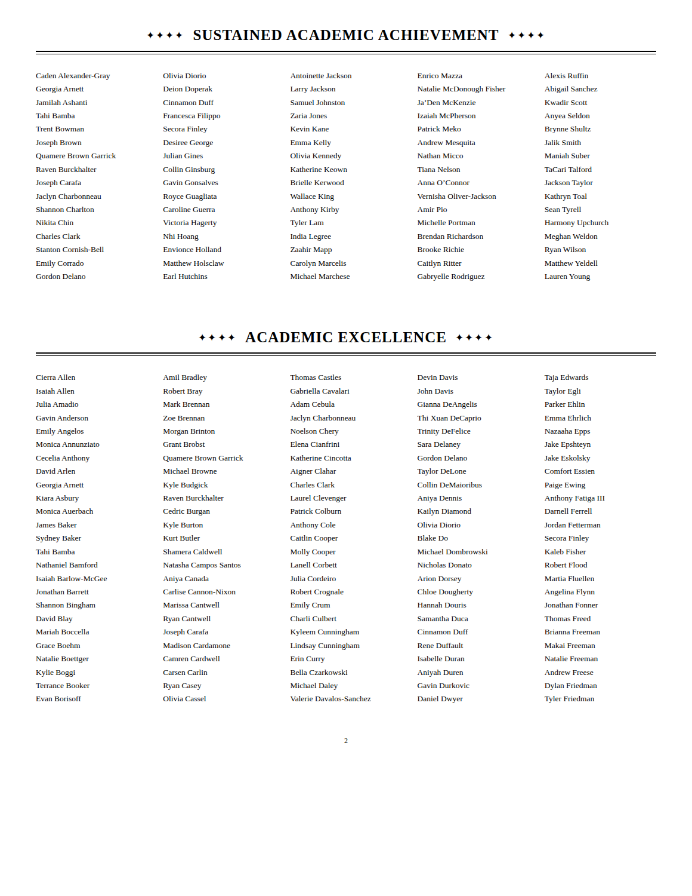✦✦✦✦ Sustained Academic Achievement ✦✦✦✦
Caden Alexander-Gray
Georgia Arnett
Jamilah Ashanti
Tahi Bamba
Trent Bowman
Joseph Brown
Quamere Brown Garrick
Raven Burckhalter
Joseph Carafa
Jaclyn Charbonneau
Shannon Charlton
Nikita Chin
Charles Clark
Stanton Cornish-Bell
Emily Corrado
Gordon Delano
Olivia Diorio
Deion Doperak
Cinnamon Duff
Francesca Filippo
Secora Finley
Desiree George
Julian Gines
Collin Ginsburg
Gavin Gonsalves
Royce Guagliata
Caroline Guerra
Victoria Hagerty
Nhi Hoang
Envionce Holland
Matthew Holsclaw
Earl Hutchins
Antoinette Jackson
Larry Jackson
Samuel Johnston
Zaria Jones
Kevin Kane
Emma Kelly
Olivia Kennedy
Katherine Keown
Brielle Kerwood
Wallace King
Anthony Kirby
Tyler Lam
India Legree
Zaahir Mapp
Carolyn Marcelis
Michael Marchese
Enrico Mazza
Natalie McDonough Fisher
Ja’Den McKenzie
Izaiah McPherson
Patrick Meko
Andrew Mesquita
Nathan Micco
Tiana Nelson
Anna O’Connor
Vernisha Oliver-Jackson
Amir Pio
Michelle Portman
Brendan Richardson
Brooke Richie
Caitlyn Ritter
Gabryelle Rodriguez
Alexis Ruffin
Abigail Sanchez
Kwadir Scott
Anyea Seldon
Brynne Shultz
Jalik Smith
Maniah Suber
TaCari Talford
Jackson Taylor
Kathryn Toal
Sean Tyrell
Harmony Upchurch
Meghan Weldon
Ryan Wilson
Matthew Yeldell
Lauren Young
✦✦✦✦ Academic Excellence ✦✦✦✦
Cierra Allen
Isaiah Allen
Julia Amadio
Gavin Anderson
Emily Angelos
Monica Annunziato
Cecelia Anthony
David Arlen
Georgia Arnett
Kiara Asbury
Monica Auerbach
James Baker
Sydney Baker
Tahi Bamba
Nathaniel Bamford
Isaiah Barlow-McGee
Jonathan Barrett
Shannon Bingham
David Blay
Mariah Boccella
Grace Boehm
Natalie Boettger
Kylie Boggi
Terrance Booker
Evan Borisoff
Amil Bradley
Robert Bray
Mark Brennan
Zoe Brennan
Morgan Brinton
Grant Brobst
Quamere Brown Garrick
Michael Browne
Kyle Budgick
Raven Burckhalter
Cedric Burgan
Kyle Burton
Kurt Butler
Shamera Caldwell
Natasha Campos Santos
Aniya Canada
Carlise Cannon-Nixon
Marissa Cantwell
Ryan Cantwell
Joseph Carafa
Madison Cardamone
Camren Cardwell
Carsen Carlin
Ryan Casey
Olivia Cassel
Thomas Castles
Gabriella Cavalari
Adam Cebula
Jaclyn Charbonneau
Noelson Chery
Elena Cianfrini
Katherine Cincotta
Aigner Clahar
Charles Clark
Laurel Clevenger
Patrick Colburn
Anthony Cole
Caitlin Cooper
Molly Cooper
Lanell Corbett
Julia Cordeiro
Robert Crognale
Emily Crum
Charli Culbert
Kyleem Cunningham
Lindsay Cunningham
Erin Curry
Bella Czarkowski
Michael Daley
Valerie Davalos-Sanchez
Devin Davis
John Davis
Gianna DeAngelis
Thi Xuan DeCaprio
Trinity DeFelice
Sara Delaney
Gordon Delano
Taylor DeLone
Collin DeMaioribus
Aniya Dennis
Kailyn Diamond
Olivia Diorio
Blake Do
Michael Dombrowski
Nicholas Donato
Arion Dorsey
Chloe Dougherty
Hannah Douris
Samantha Duca
Cinnamon Duff
Rene Duffault
Isabelle Duran
Aniyah Duren
Gavin Durkovic
Daniel Dwyer
Taja Edwards
Taylor Egli
Parker Ehlin
Emma Ehrlich
Nazaaha Epps
Jake Epshteyn
Jake Eskolsky
Comfort Essien
Paige Ewing
Anthony Fatiga III
Darnell Ferrell
Jordan Fetterman
Secora Finley
Kaleb Fisher
Robert Flood
Martia Fluellen
Angelina Flynn
Jonathan Fonner
Thomas Freed
Brianna Freeman
Makai Freeman
Natalie Freeman
Andrew Freese
Dylan Friedman
Tyler Friedman
2